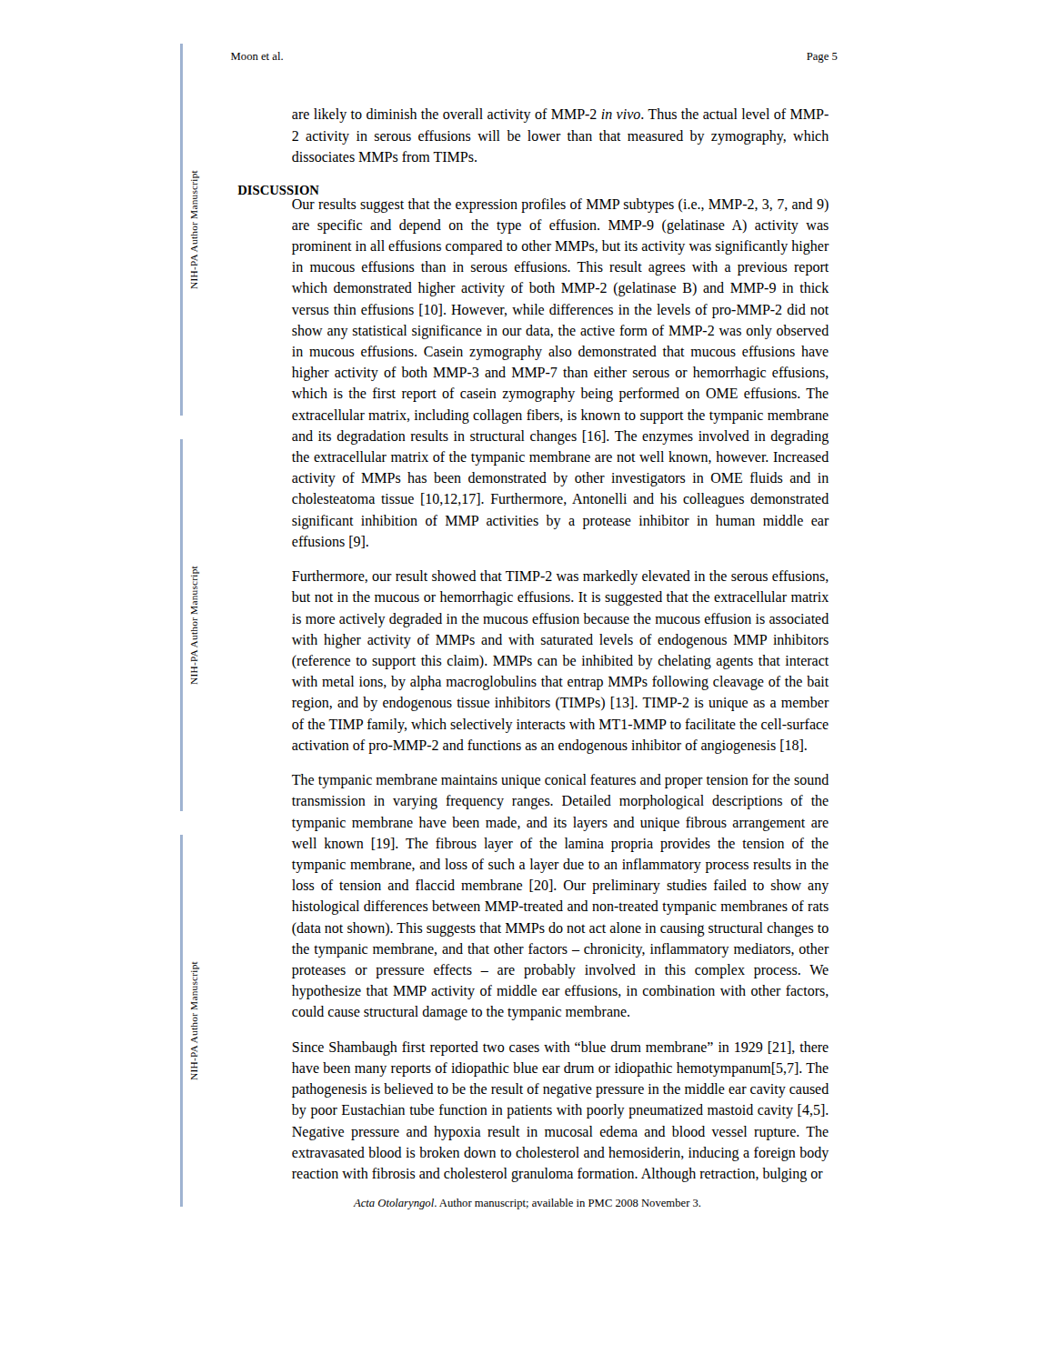NIH-PA Author Manuscript
NIH-PA Author Manuscript
NIH-PA Author Manuscript
Moon et al. Page 5
are likely to diminish the overall activity of MMP-2 in vivo. Thus the actual level of MMP-2 activity in serous effusions will be lower than that measured by zymography, which dissociates MMPs from TIMPs.
DISCUSSION
Our results suggest that the expression profiles of MMP subtypes (i.e., MMP-2, 3, 7, and 9) are specific and depend on the type of effusion. MMP-9 (gelatinase A) activity was prominent in all effusions compared to other MMPs, but its activity was significantly higher in mucous effusions than in serous effusions. This result agrees with a previous report which demonstrated higher activity of both MMP-2 (gelatinase B) and MMP-9 in thick versus thin effusions [10]. However, while differences in the levels of pro-MMP-2 did not show any statistical significance in our data, the active form of MMP-2 was only observed in mucous effusions. Casein zymography also demonstrated that mucous effusions have higher activity of both MMP-3 and MMP-7 than either serous or hemorrhagic effusions, which is the first report of casein zymography being performed on OME effusions. The extracellular matrix, including collagen fibers, is known to support the tympanic membrane and its degradation results in structural changes [16]. The enzymes involved in degrading the extracellular matrix of the tympanic membrane are not well known, however. Increased activity of MMPs has been demonstrated by other investigators in OME fluids and in cholesteatoma tissue [10,12,17]. Furthermore, Antonelli and his colleagues demonstrated significant inhibition of MMP activities by a protease inhibitor in human middle ear effusions [9].
Furthermore, our result showed that TIMP-2 was markedly elevated in the serous effusions, but not in the mucous or hemorrhagic effusions. It is suggested that the extracellular matrix is more actively degraded in the mucous effusion because the mucous effusion is associated with higher activity of MMPs and with saturated levels of endogenous MMP inhibitors (reference to support this claim). MMPs can be inhibited by chelating agents that interact with metal ions, by alpha macroglobulins that entrap MMPs following cleavage of the bait region, and by endogenous tissue inhibitors (TIMPs) [13]. TIMP-2 is unique as a member of the TIMP family, which selectively interacts with MT1-MMP to facilitate the cell-surface activation of pro-MMP-2 and functions as an endogenous inhibitor of angiogenesis [18].
The tympanic membrane maintains unique conical features and proper tension for the sound transmission in varying frequency ranges. Detailed morphological descriptions of the tympanic membrane have been made, and its layers and unique fibrous arrangement are well known [19]. The fibrous layer of the lamina propria provides the tension of the tympanic membrane, and loss of such a layer due to an inflammatory process results in the loss of tension and flaccid membrane [20]. Our preliminary studies failed to show any histological differences between MMP-treated and non-treated tympanic membranes of rats (data not shown). This suggests that MMPs do not act alone in causing structural changes to the tympanic membrane, and that other factors – chronicity, inflammatory mediators, other proteases or pressure effects – are probably involved in this complex process. We hypothesize that MMP activity of middle ear effusions, in combination with other factors, could cause structural damage to the tympanic membrane.
Since Shambaugh first reported two cases with “blue drum membrane” in 1929 [21], there have been many reports of idiopathic blue ear drum or idiopathic hemotympanum[5,7]. The pathogenesis is believed to be the result of negative pressure in the middle ear cavity caused by poor Eustachian tube function in patients with poorly pneumatized mastoid cavity [4,5]. Negative pressure and hypoxia result in mucosal edema and blood vessel rupture. The extravasated blood is broken down to cholesterol and hemosiderin, inducing a foreign body reaction with fibrosis and cholesterol granuloma formation. Although retraction, bulging or
Acta Otolaryngol. Author manuscript; available in PMC 2008 November 3.